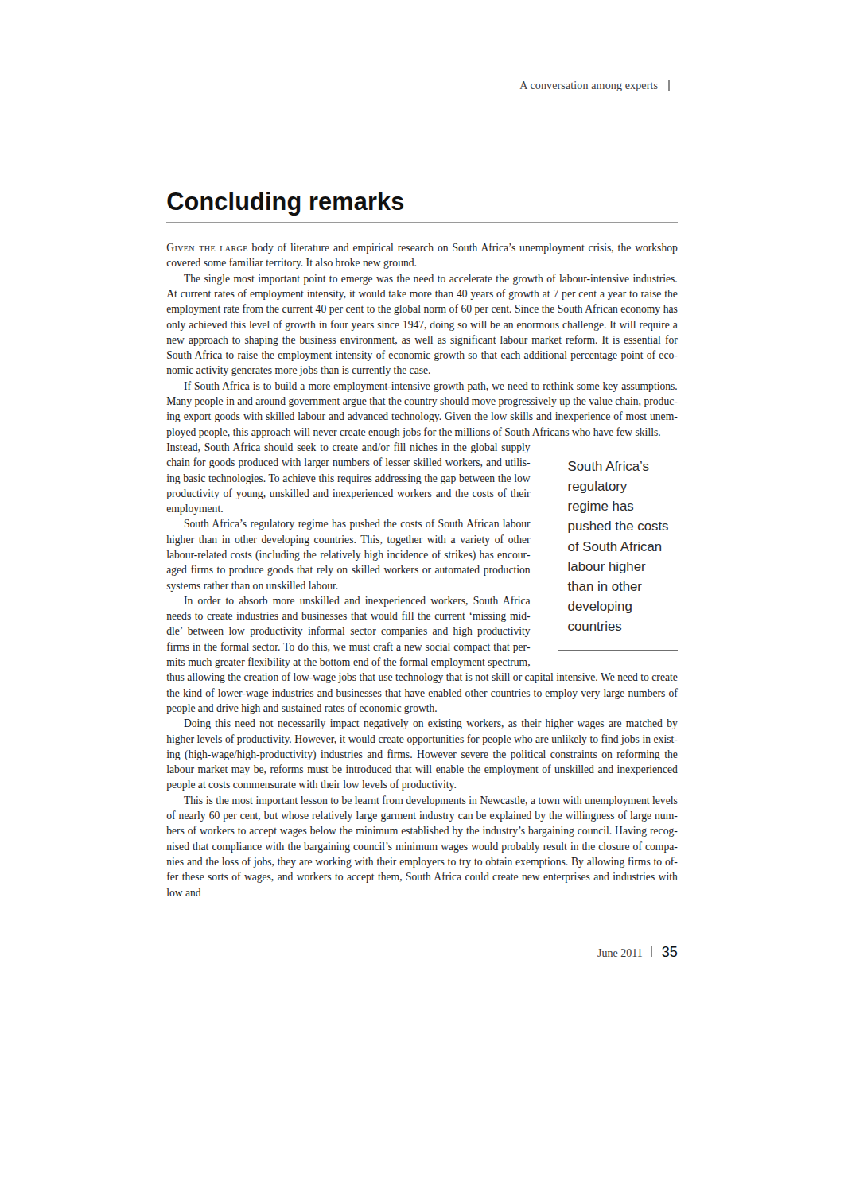A conversation among experts
Concluding remarks
Given the large body of literature and empirical research on South Africa’s unemployment crisis, the workshop covered some familiar territory. It also broke new ground.
The single most important point to emerge was the need to accelerate the growth of labour-intensive industries. At current rates of employment intensity, it would take more than 40 years of growth at 7 per cent a year to raise the employment rate from the current 40 per cent to the global norm of 60 per cent. Since the South African economy has only achieved this level of growth in four years since 1947, doing so will be an enormous challenge. It will require a new approach to shaping the business environment, as well as significant labour market reform. It is essential for South Africa to raise the employment intensity of economic growth so that each additional percentage point of economic activity generates more jobs than is currently the case.
If South Africa is to build a more employment-intensive growth path, we need to rethink some key assumptions. Many people in and around government argue that the country should move progressively up the value chain, producing export goods with skilled labour and advanced technology. Given the low skills and inexperience of most unemployed people, this approach will never create enough jobs for the millions of South Africans who have few skills.
South Africa’s regulatory regime has pushed the costs of South African labour higher than in other developing countries
Instead, South Africa should seek to create and/or fill niches in the global supply chain for goods produced with larger numbers of lesser skilled workers, and utilising basic technologies. To achieve this requires addressing the gap between the low productivity of young, unskilled and inexperienced workers and the costs of their employment.
South Africa’s regulatory regime has pushed the costs of South African labour higher than in other developing countries. This, together with a variety of other labour-related costs (including the relatively high incidence of strikes) has encouraged firms to produce goods that rely on skilled workers or automated production systems rather than on unskilled labour.
In order to absorb more unskilled and inexperienced workers, South Africa needs to create industries and businesses that would fill the current ‘missing middle’ between low productivity informal sector companies and high productivity firms in the formal sector. To do this, we must craft a new social compact that permits much greater flexibility at the bottom end of the formal employment spectrum, thus allowing the creation of low-wage jobs that use technology that is not skill or capital intensive. We need to create the kind of lower-wage industries and businesses that have enabled other countries to employ very large numbers of people and drive high and sustained rates of economic growth.
Doing this need not necessarily impact negatively on existing workers, as their higher wages are matched by higher levels of productivity. However, it would create opportunities for people who are unlikely to find jobs in existing (high-wage/high-productivity) industries and firms. However severe the political constraints on reforming the labour market may be, reforms must be introduced that will enable the employment of unskilled and inexperienced people at costs commensurate with their low levels of productivity.
This is the most important lesson to be learnt from developments in Newcastle, a town with unemployment levels of nearly 60 per cent, but whose relatively large garment industry can be explained by the willingness of large numbers of workers to accept wages below the minimum established by the industry’s bargaining council. Having recognised that compliance with the bargaining council’s minimum wages would probably result in the closure of companies and the loss of jobs, they are working with their employers to try to obtain exemptions. By allowing firms to offer these sorts of wages, and workers to accept them, South Africa could create new enterprises and industries with low and
June 2011 35